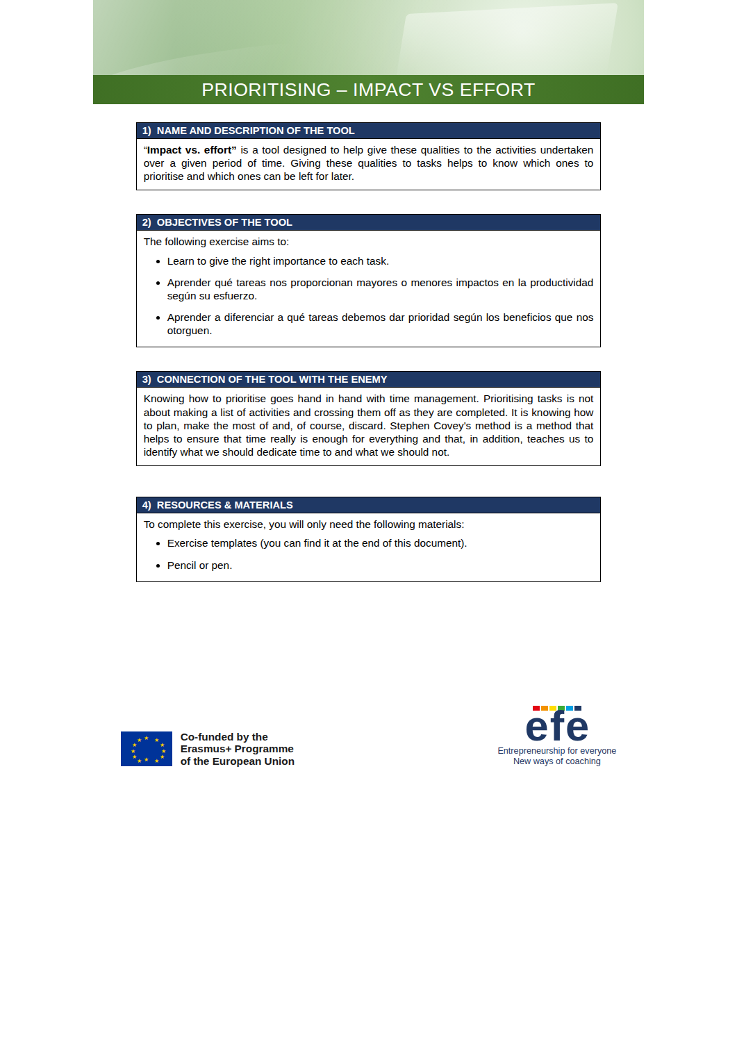PRIORITISING – IMPACT VS EFFORT
1) NAME AND DESCRIPTION OF THE TOOL
“Impact vs. effort” is a tool designed to help give these qualities to the activities undertaken over a given period of time. Giving these qualities to tasks helps to know which ones to prioritise and which ones can be left for later.
2) OBJECTIVES OF THE TOOL
The following exercise aims to:
Learn to give the right importance to each task.
Aprender qué tareas nos proporcionan mayores o menores impactos en la productividad según su esfuerzo.
Aprender a diferenciar a qué tareas debemos dar prioridad según los beneficios que nos otorguen.
3) CONNECTION OF THE TOOL WITH THE ENEMY
Knowing how to prioritise goes hand in hand with time management. Prioritising tasks is not about making a list of activities and crossing them off as they are completed. It is knowing how to plan, make the most of and, of course, discard. Stephen Covey's method is a method that helps to ensure that time really is enough for everything and that, in addition, teaches us to identify what we should dedicate time to and what we should not.
4) RESOURCES & MATERIALS
To complete this exercise, you will only need the following materials:
Exercise templates (you can find it at the end of this document).
Pencil or pen.
★ ★ ★ ★ ★ ★ ★ ★ ★ ★ ★ ★
Co-funded by the
Erasmus+ Programme
of the European Union
efe
Entrepreneurship for everyone New ways of coaching